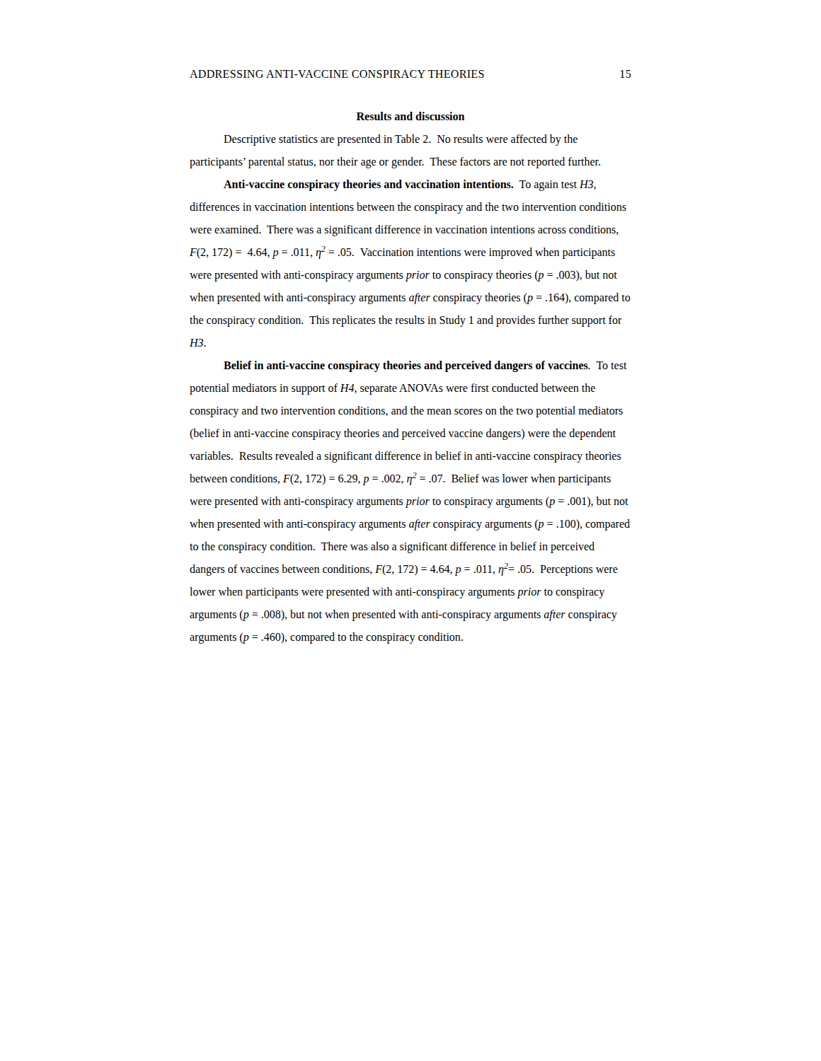Addressing Anti-Vaccine Conspiracy Theories 15
Results and discussion
Descriptive statistics are presented in Table 2. No results were affected by the participants’ parental status, nor their age or gender. These factors are not reported further.
Anti-vaccine conspiracy theories and vaccination intentions. To again test H3, differences in vaccination intentions between the conspiracy and the two intervention conditions were examined. There was a significant difference in vaccination intentions across conditions, F(2, 172) = 4.64, p = .011, η2 = .05. Vaccination intentions were improved when participants were presented with anti-conspiracy arguments prior to conspiracy theories (p = .003), but not when presented with anti-conspiracy arguments after conspiracy theories (p = .164), compared to the conspiracy condition. This replicates the results in Study 1 and provides further support for H3.
Belief in anti-vaccine conspiracy theories and perceived dangers of vaccines. To test potential mediators in support of H4, separate ANOVAs were first conducted between the conspiracy and two intervention conditions, and the mean scores on the two potential mediators (belief in anti-vaccine conspiracy theories and perceived vaccine dangers) were the dependent variables. Results revealed a significant difference in belief in anti-vaccine conspiracy theories between conditions, F(2, 172) = 6.29, p = .002, η2 = .07. Belief was lower when participants were presented with anti-conspiracy arguments prior to conspiracy arguments (p = .001), but not when presented with anti-conspiracy arguments after conspiracy arguments (p = .100), compared to the conspiracy condition. There was also a significant difference in belief in perceived dangers of vaccines between conditions, F(2, 172) = 4.64, p = .011, η2= .05. Perceptions were lower when participants were presented with anti-conspiracy arguments prior to conspiracy arguments (p = .008), but not when presented with anti-conspiracy arguments after conspiracy arguments (p = .460), compared to the conspiracy condition.